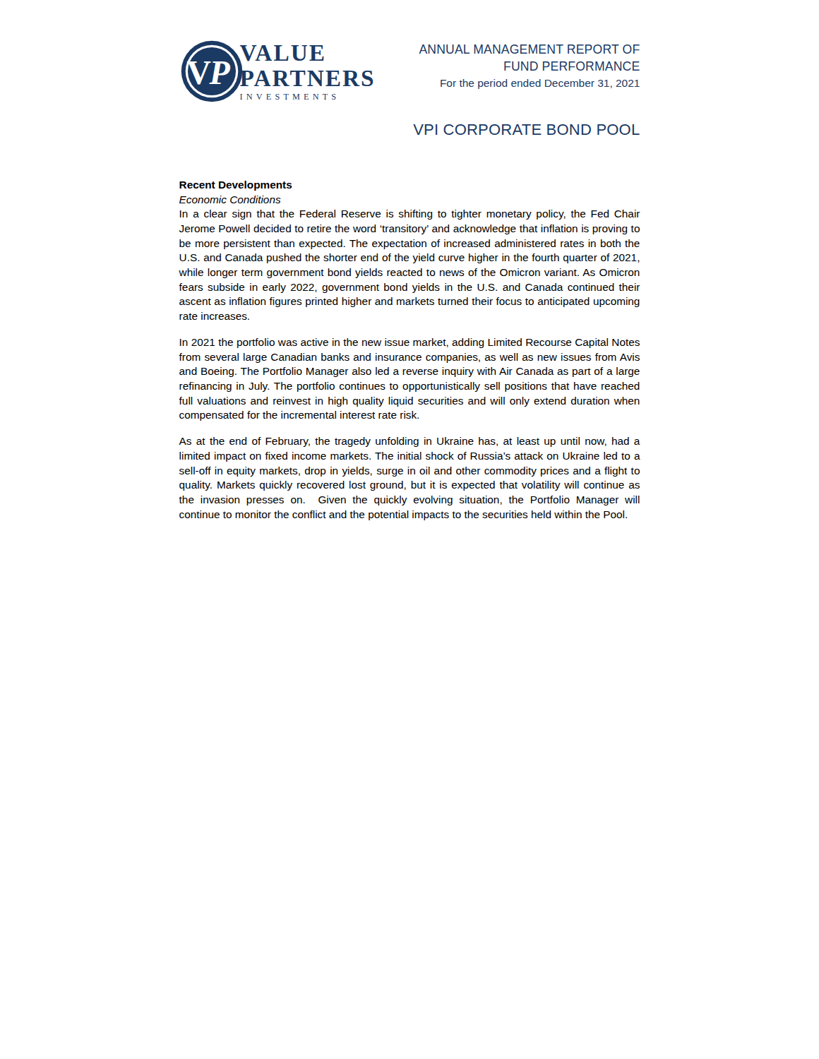V P
VALUE PARTNERS INVESTMENTS
ANNUAL MANAGEMENT REPORT OF FUND PERFORMANCE
For the period ended December 31, 2021
VPI CORPORATE BOND POOL
Recent Developments
Economic Conditions
In a clear sign that the Federal Reserve is shifting to tighter monetary policy, the Fed Chair Jerome Powell decided to retire the word ‘transitory’ and acknowledge that inflation is proving to be more persistent than expected. The expectation of increased administered rates in both the U.S. and Canada pushed the shorter end of the yield curve higher in the fourth quarter of 2021, while longer term government bond yields reacted to news of the Omicron variant. As Omicron fears subside in early 2022, government bond yields in the U.S. and Canada continued their ascent as inflation figures printed higher and markets turned their focus to anticipated upcoming rate increases.
In 2021 the portfolio was active in the new issue market, adding Limited Recourse Capital Notes from several large Canadian banks and insurance companies, as well as new issues from Avis and Boeing. The Portfolio Manager also led a reverse inquiry with Air Canada as part of a large refinancing in July. The portfolio continues to opportunistically sell positions that have reached full valuations and reinvest in high quality liquid securities and will only extend duration when compensated for the incremental interest rate risk.
As at the end of February, the tragedy unfolding in Ukraine has, at least up until now, had a limited impact on fixed income markets. The initial shock of Russia’s attack on Ukraine led to a sell-off in equity markets, drop in yields, surge in oil and other commodity prices and a flight to quality. Markets quickly recovered lost ground, but it is expected that volatility will continue as the invasion presses on. Given the quickly evolving situation, the Portfolio Manager will continue to monitor the conflict and the potential impacts to the securities held within the Pool.